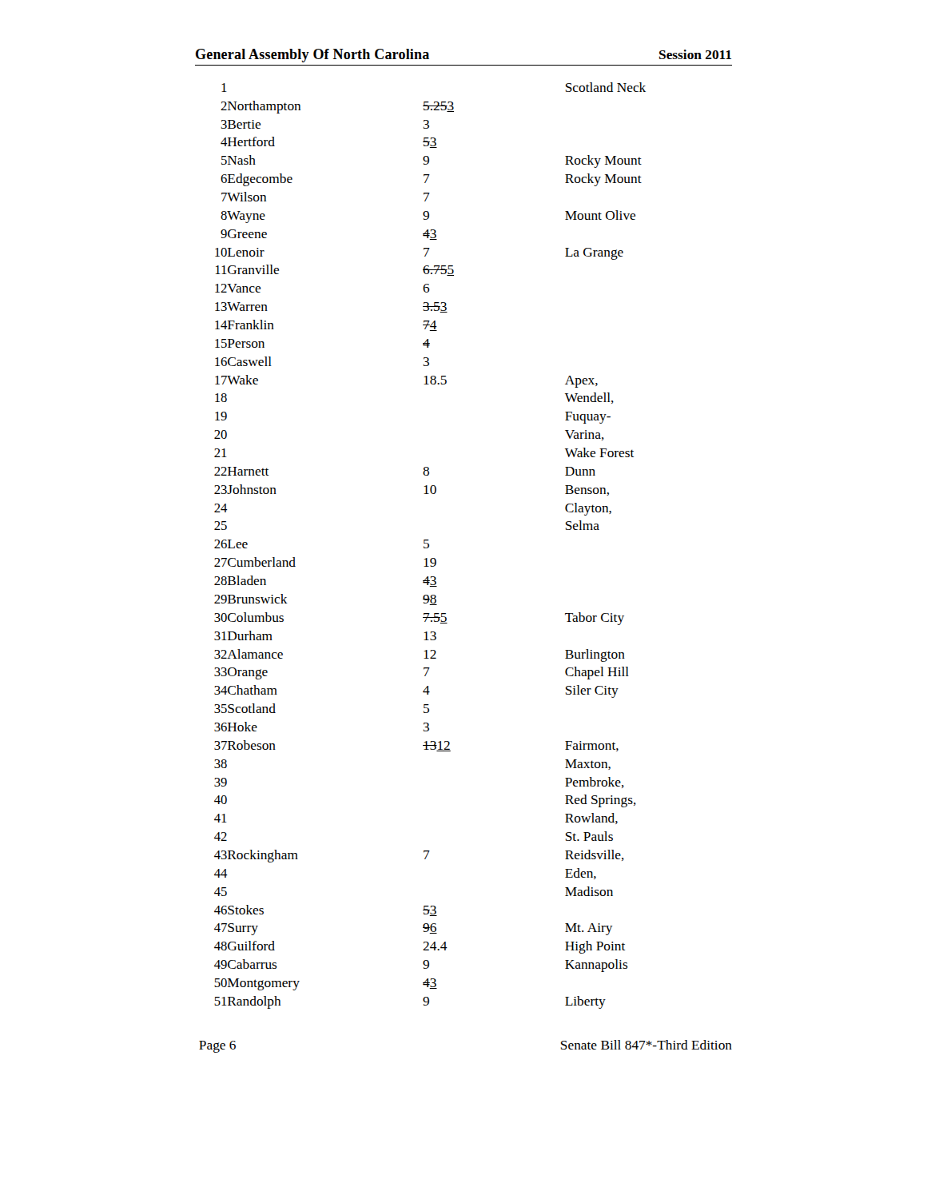General Assembly Of North Carolina
Session 2011
| 1 | | | Scotland Neck |
| 2 | Northampton | 5.25 3 | |
| 3 | Bertie | 3 | |
| 4 | Hertford | 5 3 | |
| 5 | Nash | 9 | Rocky Mount |
| 6 | Edgecombe | 7 | Rocky Mount |
| 7 | Wilson | 7 | |
| 8 | Wayne | 9 | Mount Olive |
| 9 | Greene | 4 3 | |
| 10 | Lenoir | 7 | La Grange |
| 11 | Granville | 6.75 5 | |
| 12 | Vance | 6 | |
| 13 | Warren | 3.5 3 | |
| 14 | Franklin | 7 4 | |
| 15 | Person | 4 | |
| 16 | Caswell | 3 | |
| 17 | Wake | 18.5 | Apex, |
| 18 | | | Wendell, |
| 19 | | | Fuquay- |
| 20 | | | Varina, |
| 21 | | | Wake Forest |
| 22 | Harnett | 8 | Dunn |
| 23 | Johnston | 10 | Benson, |
| 24 | | | Clayton, |
| 25 | | | Selma |
| 26 | Lee | 5 | |
| 27 | Cumberland | 19 | |
| 28 | Bladen | 4 3 | |
| 29 | Brunswick | 9 8 | |
| 30 | Columbus | 7.5 5 | Tabor City |
| 31 | Durham | 13 | |
| 32 | Alamance | 12 | Burlington |
| 33 | Orange | 7 | Chapel Hill |
| 34 | Chatham | 4 | Siler City |
| 35 | Scotland | 5 | |
| 36 | Hoke | 3 | |
| 37 | Robeson | 13 12 | Fairmont, |
| 38 | | | Maxton, |
| 39 | | | Pembroke, |
| 40 | | | Red Springs, |
| 41 | | | Rowland, |
| 42 | | | St. Pauls |
| 43 | Rockingham | 7 | Reidsville, |
| 44 | | | Eden, |
| 45 | | | Madison |
| 46 | Stokes | 5 3 | |
| 47 | Surry | 9 6 | Mt. Airy |
| 48 | Guilford | 24.4 | High Point |
| 49 | Cabarrus | 9 | Kannapolis |
| 50 | Montgomery | 4 3 | |
| 51 | Randolph | 9 | Liberty |
Page 6
Senate Bill 847*-Third Edition